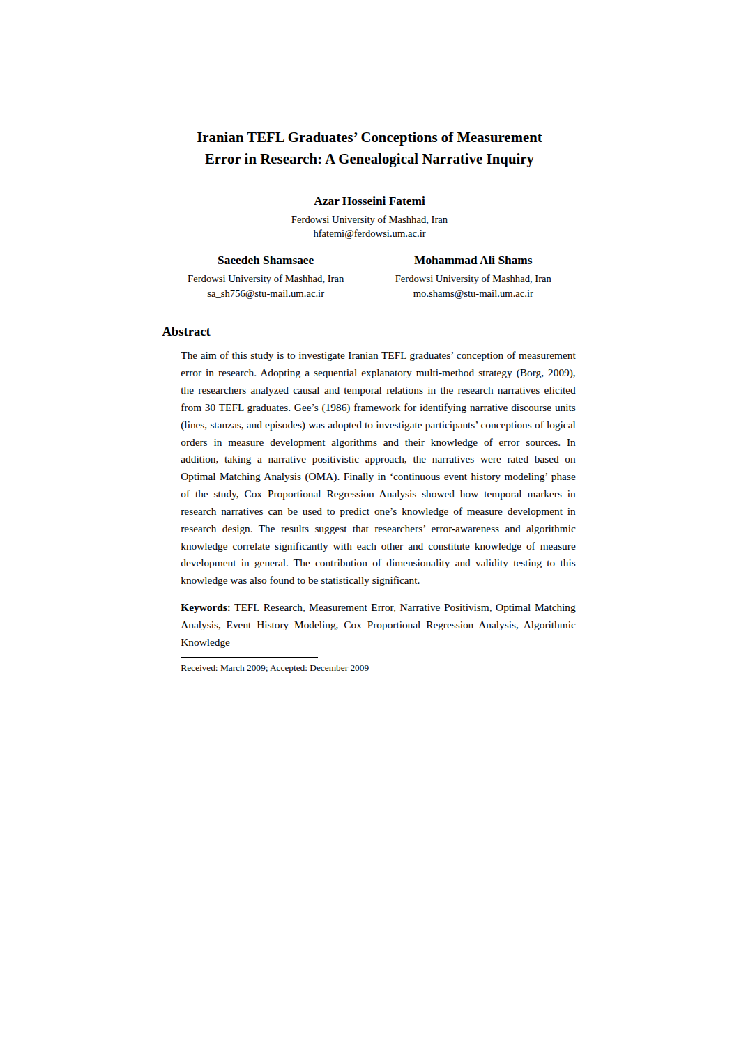Iranian TEFL Graduates’ Conceptions of Measurement
Error in Research: A Genealogical Narrative Inquiry
Azar Hosseini Fatemi
Ferdowsi University of Mashhad, Iran
hfatemi@ferdowsi.um.ac.ir
| Saeedeh Shamsaee | Mohammad Ali Shams |
| Ferdowsi University of Mashhad, Iran | Ferdowsi University of Mashhad, Iran |
| sa_sh756@stu-mail.um.ac.ir | mo.shams@stu-mail.um.ac.ir |
Abstract
The aim of this study is to investigate Iranian TEFL graduates’ conception of measurement error in research. Adopting a sequential explanatory multi-method strategy (Borg, 2009), the researchers analyzed causal and temporal relations in the research narratives elicited from 30 TEFL graduates. Gee’s (1986) framework for identifying narrative discourse units (lines, stanzas, and episodes) was adopted to investigate participants’ conceptions of logical orders in measure development algorithms and their knowledge of error sources. In addition, taking a narrative positivistic approach, the narratives were rated based on Optimal Matching Analysis (OMA). Finally in ‘continuous event history modeling’ phase of the study, Cox Proportional Regression Analysis showed how temporal markers in research narratives can be used to predict one’s knowledge of measure development in research design. The results suggest that researchers’ error-awareness and algorithmic knowledge correlate significantly with each other and constitute knowledge of measure development in general. The contribution of dimensionality and validity testing to this knowledge was also found to be statistically significant.
Keywords: TEFL Research, Measurement Error, Narrative Positivism, Optimal Matching Analysis, Event History Modeling, Cox Proportional Regression Analysis, Algorithmic Knowledge
Received: March 2009; Accepted: December 2009